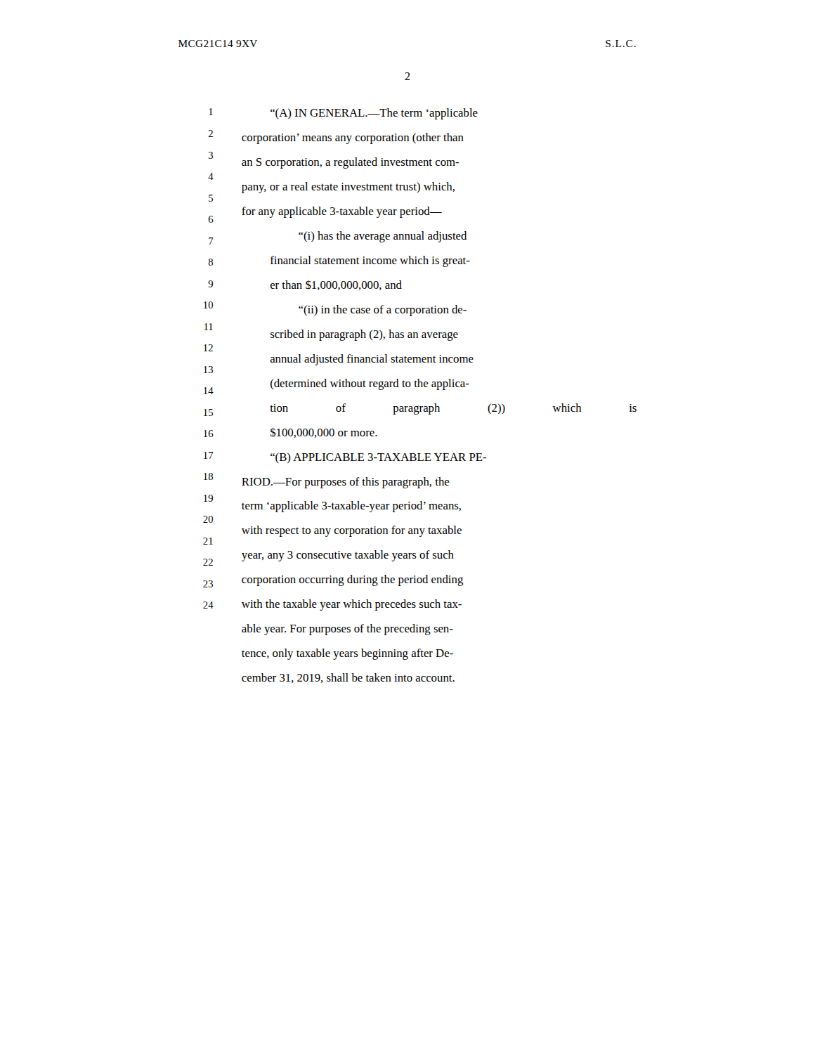MCG21C14 9XV S.L.C.
2
| 1 2 3 4 5 6 7 8 9 10 11 12 13 14 15 16 17 18 19 20 21 22 23 24 | “(A) I N GENERAL .—The term ‘applicable corporation’ means any corporation (other than an S corporation, a regulated investment com- pany, or a real estate investment trust) which, for any applicable 3-taxable year period— “(i) has the average annual adjusted financial statement income which is great- er than $1,000,000,000, and “(ii) in the case of a corporation de- scribed in paragraph (2), has an average annual adjusted financial statement income (determined without regard to the applica- tion of paragraph (2)) which is $100,000,000 or more. “(B) A PPLICABLE 3- TAXABLE YEAR PE - RIOD.—For purposes of this paragraph, the term ‘applicable 3-taxable-year period’ means, with respect to any corporation for any taxable year, any 3 consecutive taxable years of such corporation occurring during the period ending with the taxable year which precedes such tax- able year. For purposes of the preceding sen- tence, only taxable years beginning after De- cember 31, 2019, shall be taken into account. |